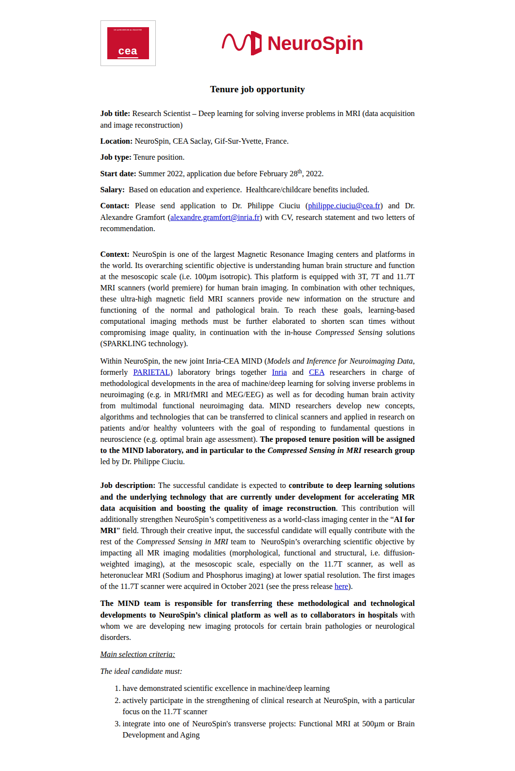cea
NeuroSpin
Tenure job opportunity
Job title: Research Scientist – Deep learning for solving inverse problems in MRI (data acquisition and image reconstruction)
Location: NeuroSpin, CEA Saclay, Gif-Sur-Yvette, France.
Job type: Tenure position.
Start date: Summer 2022, application due before February 28th, 2022.
Salary: Based on education and experience. Healthcare/childcare benefits included.
Contact: Please send application to Dr. Philippe Ciuciu (philippe.ciuciu@cea.fr) and Dr. Alexandre Gramfort (alexandre.gramfort@inria.fr) with CV, research statement and two letters of recommendation.
Context: NeuroSpin is one of the largest Magnetic Resonance Imaging centers and platforms in the world. Its overarching scientific objective is understanding human brain structure and function at the mesoscopic scale (i.e. 100µm isotropic). This platform is equipped with 3T, 7T and 11.7T MRI scanners (world premiere) for human brain imaging. In combination with other techniques, these ultra-high magnetic field MRI scanners provide new information on the structure and functioning of the normal and pathological brain. To reach these goals, learning-based computational imaging methods must be further elaborated to shorten scan times without compromising image quality, in continuation with the in-house Compressed Sensing solutions (SPARKLING technology).
Within NeuroSpin, the new joint Inria-CEA MIND (Models and Inference for Neuroimaging Data, formerly PARIETAL) laboratory brings together Inria and CEA researchers in charge of methodological developments in the area of machine/deep learning for solving inverse problems in neuroimaging (e.g. in MRI/fMRI and MEG/EEG) as well as for decoding human brain activity from multimodal functional neuroimaging data. MIND researchers develop new concepts, algorithms and technologies that can be transferred to clinical scanners and applied in research on patients and/or healthy volunteers with the goal of responding to fundamental questions in neuroscience (e.g. optimal brain age assessment). The proposed tenure position will be assigned to the MIND laboratory, and in particular to the Compressed Sensing in MRI research group led by Dr. Philippe Ciuciu.
Job description: The successful candidate is expected to contribute to deep learning solutions and the underlying technology that are currently under development for accelerating MR data acquisition and boosting the quality of image reconstruction. This contribution will additionally strengthen NeuroSpin’s competitiveness as a world-class imaging center in the “AI for MRI” field. Through their creative input, the successful candidate will equally contribute with the rest of the Compressed Sensing in MRI team to NeuroSpin’s overarching scientific objective by impacting all MR imaging modalities (morphological, functional and structural, i.e. diffusion-weighted imaging), at the mesoscopic scale, especially on the 11.7T scanner, as well as heteronuclear MRI (Sodium and Phosphorus imaging) at lower spatial resolution. The first images of the 11.7T scanner were acquired in October 2021 (see the press release here).
The MIND team is responsible for transferring these methodological and technological developments to NeuroSpin’s clinical platform as well as to collaborators in hospitals with whom we are developing new imaging protocols for certain brain pathologies or neurological disorders.
Main selection criteria:
The ideal candidate must:
have demonstrated scientific excellence in machine/deep learning
actively participate in the strengthening of clinical research at NeuroSpin, with a particular focus on the 11.7T scanner
integrate into one of NeuroSpin's transverse projects: Functional MRI at 500µm or Brain Development and Aging